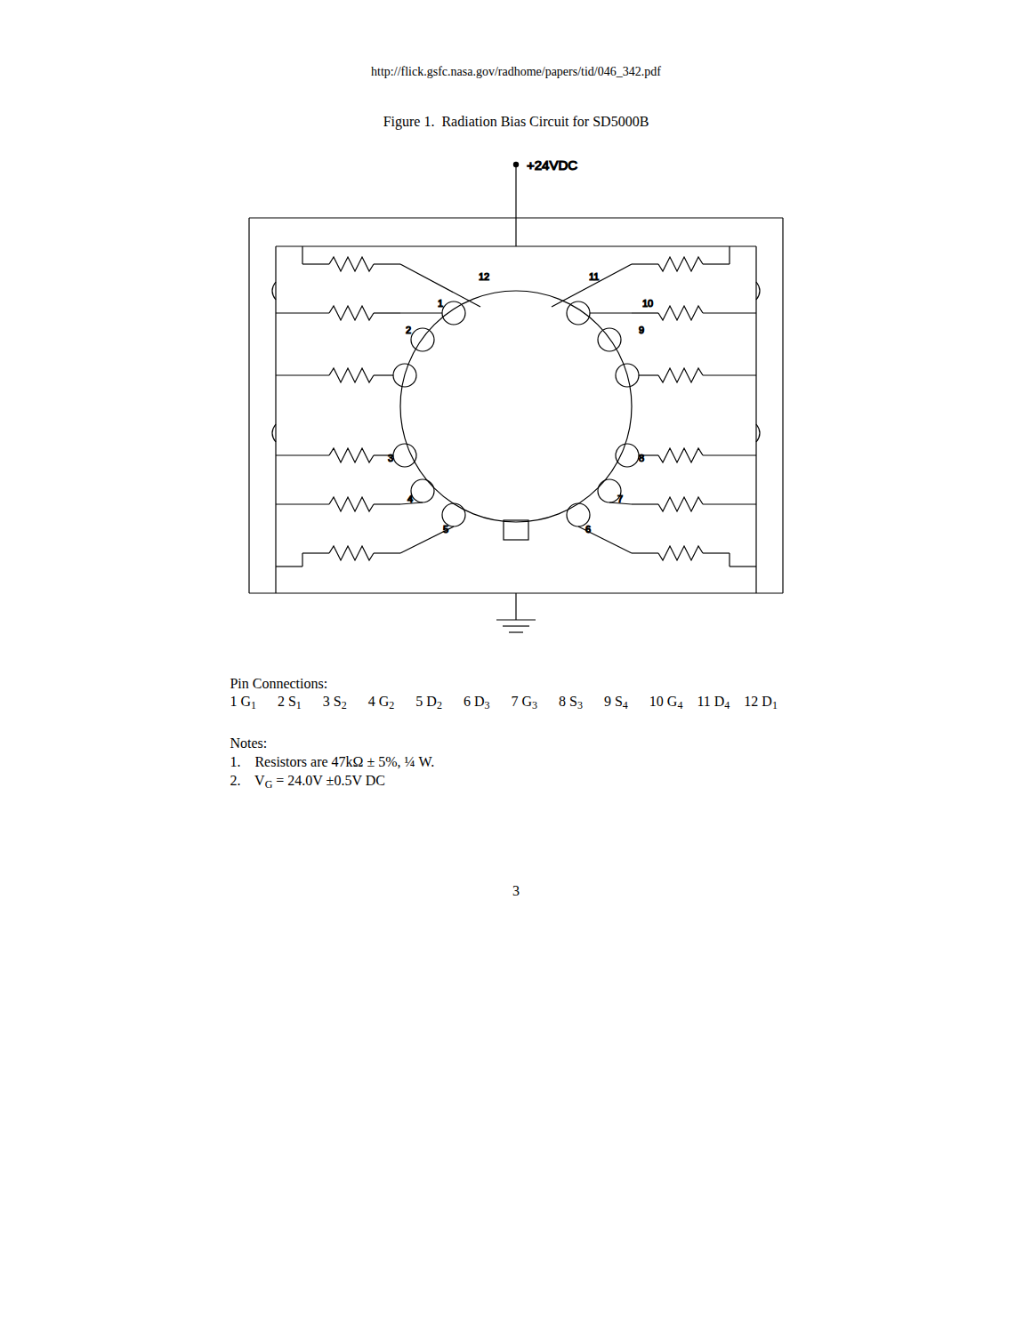http://flick.gsfc.nasa.gov/radhome/papers/tid/046_342.pdf
Figure 1. Radiation Bias Circuit for SD5000B
+24VDC 1 2 3 4 5 6 7 8 9 10 11 12
Pin Connections:
1 G1 2 S1 3 S2 4 G2 5 D2 6 D3 7 G3 8 S3 9 S4 10 G4 11 D4 12 D1
Notes:
1. Resistors are 47kΩ ± 5%, ¼ W.
2. VG = 24.0V ±0.5V DC
3